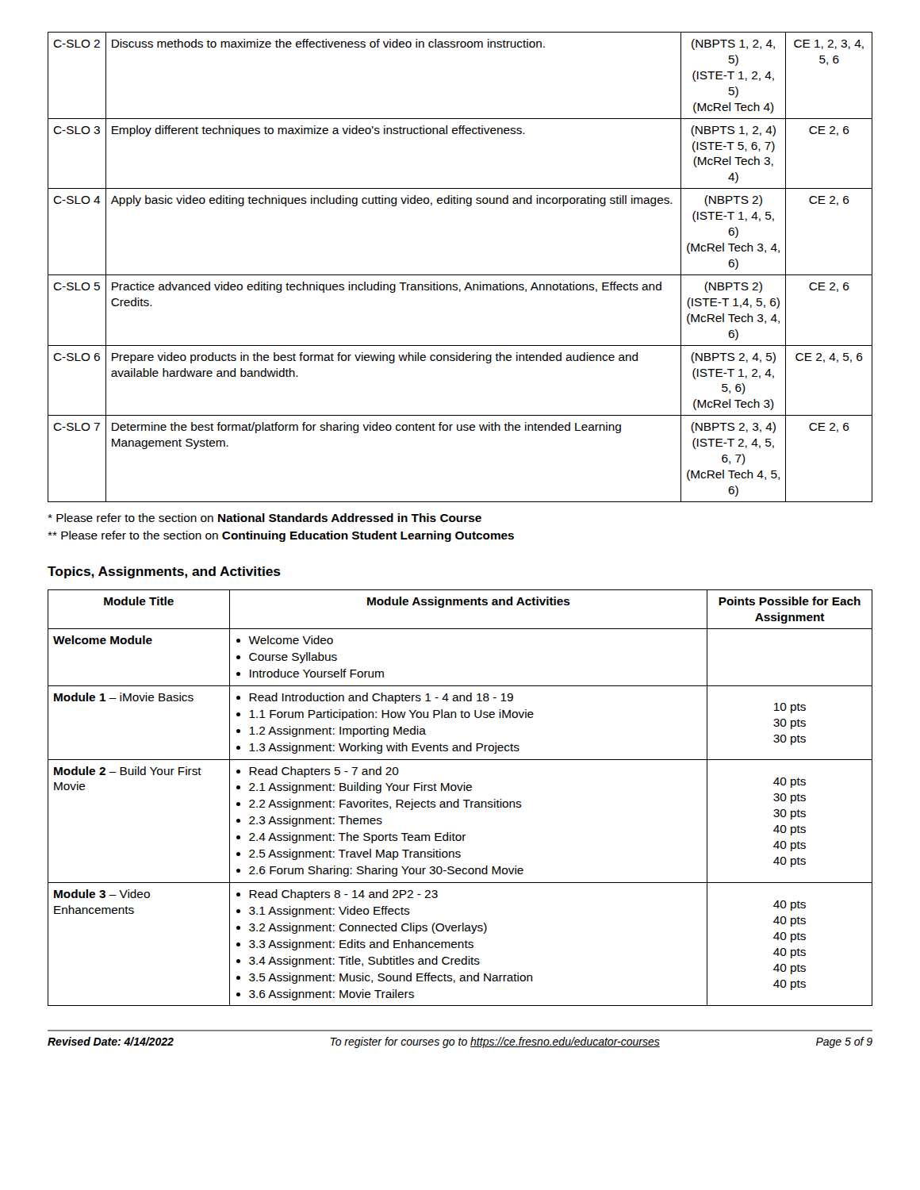| C-SLO 2 | Discuss methods to maximize the effectiveness of video in classroom instruction. | (NBPTS 1, 2, 4, 5) (ISTE-T 1, 2, 4, 5) (McRel Tech 4) | CE 1, 2, 3, 4, 5, 6 |
| C-SLO 3 | Employ different techniques to maximize a video's instructional effectiveness. | (NBPTS 1, 2, 4) (ISTE-T 5, 6, 7) (McRel Tech 3, 4) | CE 2, 6 |
| C-SLO 4 | Apply basic video editing techniques including cutting video, editing sound and incorporating still images. | (NBPTS 2) (ISTE-T 1, 4, 5, 6) (McRel Tech 3, 4, 6) | CE 2, 6 |
| C-SLO 5 | Practice advanced video editing techniques including Transitions, Animations, Annotations, Effects and Credits. | (NBPTS 2) (ISTE-T 1,4, 5, 6) (McRel Tech 3, 4, 6) | CE 2, 6 |
| C-SLO 6 | Prepare video products in the best format for viewing while considering the intended audience and available hardware and bandwidth. | (NBPTS 2, 4, 5) (ISTE-T 1, 2, 4, 5, 6) (McRel Tech 3) | CE 2, 4, 5, 6 |
| C-SLO 7 | Determine the best format/platform for sharing video content for use with the intended Learning Management System. | (NBPTS 2, 3, 4) (ISTE-T 2, 4, 5, 6, 7) (McRel Tech 4, 5, 6) | CE 2, 6 |
* Please refer to the section on National Standards Addressed in This Course
** Please refer to the section on Continuing Education Student Learning Outcomes
Topics, Assignments, and Activities
| Module Title | Module Assignments and Activities | Points Possible for Each Assignment |
| --- | --- | --- |
| Welcome Module | Welcome Video Course Syllabus Introduce Yourself Forum | |
| Module 1 – iMovie Basics | Read Introduction and Chapters 1 - 4 and 18 - 19 1.1 Forum Participation: How You Plan to Use iMovie 1.2 Assignment: Importing Media 1.3 Assignment: Working with Events and Projects | 10 pts 30 pts 30 pts |
| Module 2 – Build Your First Movie | Read Chapters 5 - 7 and 20 2.1 Assignment: Building Your First Movie 2.2 Assignment: Favorites, Rejects and Transitions 2.3 Assignment: Themes 2.4 Assignment: The Sports Team Editor 2.5 Assignment: Travel Map Transitions 2.6 Forum Sharing: Sharing Your 30-Second Movie | 40 pts 30 pts 30 pts 40 pts 40 pts 40 pts |
| Module 3 – Video Enhancements | Read Chapters 8 - 14 and 2P2 - 23 3.1 Assignment: Video Effects 3.2 Assignment: Connected Clips (Overlays) 3.3 Assignment: Edits and Enhancements 3.4 Assignment: Title, Subtitles and Credits 3.5 Assignment: Music, Sound Effects, and Narration 3.6 Assignment: Movie Trailers | 40 pts 40 pts 40 pts 40 pts 40 pts 40 pts |
Revised Date: 4/14/2022
To register for courses go to https://ce.fresno.edu/educator-courses
Page 5 of 9